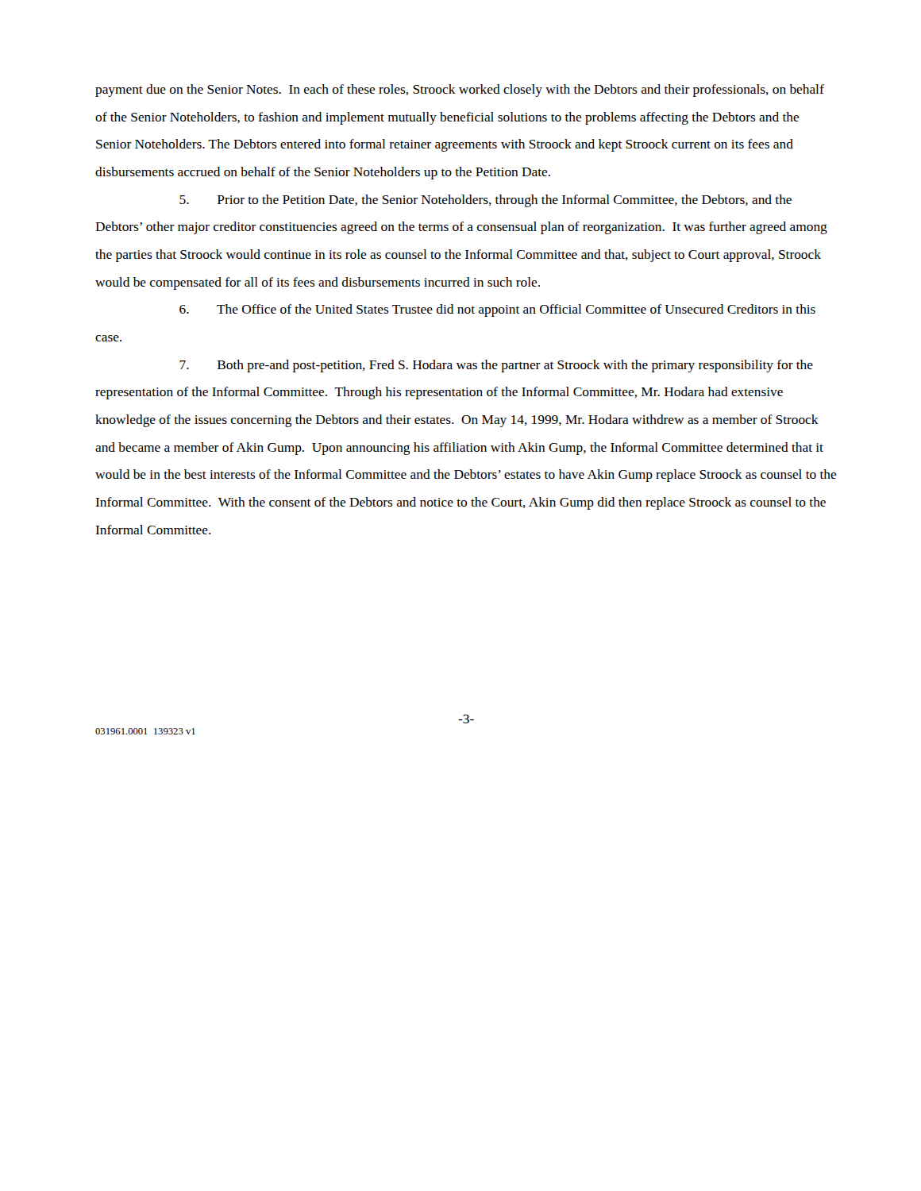payment due on the Senior Notes. In each of these roles, Stroock worked closely with the Debtors and their professionals, on behalf of the Senior Noteholders, to fashion and implement mutually beneficial solutions to the problems affecting the Debtors and the Senior Noteholders. The Debtors entered into formal retainer agreements with Stroock and kept Stroock current on its fees and disbursements accrued on behalf of the Senior Noteholders up to the Petition Date.
5. Prior to the Petition Date, the Senior Noteholders, through the Informal Committee, the Debtors, and the Debtors’ other major creditor constituencies agreed on the terms of a consensual plan of reorganization. It was further agreed among the parties that Stroock would continue in its role as counsel to the Informal Committee and that, subject to Court approval, Stroock would be compensated for all of its fees and disbursements incurred in such role.
6. The Office of the United States Trustee did not appoint an Official Committee of Unsecured Creditors in this case.
7. Both pre-and post-petition, Fred S. Hodara was the partner at Stroock with the primary responsibility for the representation of the Informal Committee. Through his representation of the Informal Committee, Mr. Hodara had extensive knowledge of the issues concerning the Debtors and their estates. On May 14, 1999, Mr. Hodara withdrew as a member of Stroock and became a member of Akin Gump. Upon announcing his affiliation with Akin Gump, the Informal Committee determined that it would be in the best interests of the Informal Committee and the Debtors’ estates to have Akin Gump replace Stroock as counsel to the Informal Committee. With the consent of the Debtors and notice to the Court, Akin Gump did then replace Stroock as counsel to the Informal Committee.
-3-
031961.0001 139323 v1